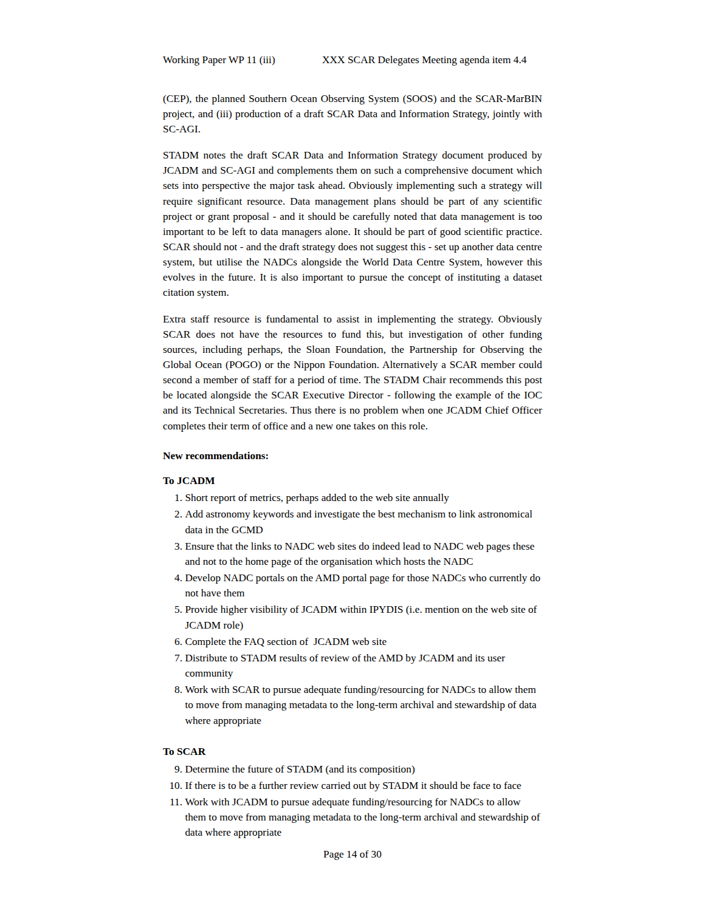Working Paper WP 11 (iii)
XXX SCAR Delegates Meeting agenda item 4.4
(CEP), the planned Southern Ocean Observing System (SOOS) and the SCAR-MarBIN project, and (iii) production of a draft SCAR Data and Information Strategy, jointly with SC-AGI.
STADM notes the draft SCAR Data and Information Strategy document produced by JCADM and SC-AGI and complements them on such a comprehensive document which sets into perspective the major task ahead. Obviously implementing such a strategy will require significant resource. Data management plans should be part of any scientific project or grant proposal - and it should be carefully noted that data management is too important to be left to data managers alone. It should be part of good scientific practice. SCAR should not - and the draft strategy does not suggest this - set up another data centre system, but utilise the NADCs alongside the World Data Centre System, however this evolves in the future. It is also important to pursue the concept of instituting a dataset citation system.
Extra staff resource is fundamental to assist in implementing the strategy. Obviously SCAR does not have the resources to fund this, but investigation of other funding sources, including perhaps, the Sloan Foundation, the Partnership for Observing the Global Ocean (POGO) or the Nippon Foundation. Alternatively a SCAR member could second a member of staff for a period of time. The STADM Chair recommends this post be located alongside the SCAR Executive Director - following the example of the IOC and its Technical Secretaries. Thus there is no problem when one JCADM Chief Officer completes their term of office and a new one takes on this role.
New recommendations:
To JCADM
Short report of metrics, perhaps added to the web site annually
Add astronomy keywords and investigate the best mechanism to link astronomical data in the GCMD
Ensure that the links to NADC web sites do indeed lead to NADC web pages these and not to the home page of the organisation which hosts the NADC
Develop NADC portals on the AMD portal page for those NADCs who currently do not have them
Provide higher visibility of JCADM within IPYDIS (i.e. mention on the web site of JCADM role)
Complete the FAQ section of JCADM web site
Distribute to STADM results of review of the AMD by JCADM and its user community
Work with SCAR to pursue adequate funding/resourcing for NADCs to allow them to move from managing metadata to the long-term archival and stewardship of data where appropriate
To SCAR
Determine the future of STADM (and its composition)
If there is to be a further review carried out by STADM it should be face to face
Work with JCADM to pursue adequate funding/resourcing for NADCs to allow them to move from managing metadata to the long-term archival and stewardship of data where appropriate
Page 14 of 30